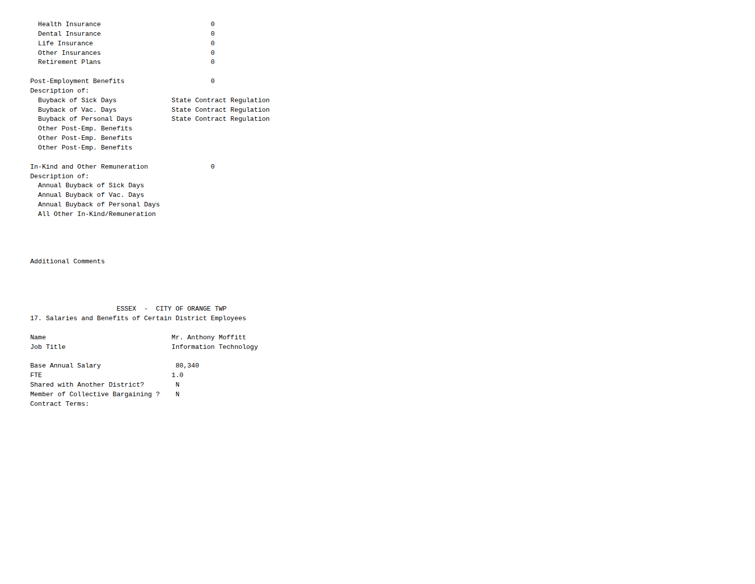Health Insurance                            0
  Dental Insurance                            0
  Life Insurance                              0
  Other Insurances                            0
  Retirement Plans                            0

Post-Employment Benefits                      0
Description of:
  Buyback of Sick Days              State Contract Regulation
  Buyback of Vac. Days              State Contract Regulation
  Buyback of Personal Days          State Contract Regulation
  Other Post-Emp. Benefits
  Other Post-Emp. Benefits
  Other Post-Emp. Benefits

In-Kind and Other Remuneration                0
Description of:
  Annual Buyback of Sick Days
  Annual Buyback of Vac. Days
  Annual Buyback of Personal Days
  All Other In-Kind/Remuneration




Additional Comments




                      ESSEX  -  CITY OF ORANGE TWP
17. Salaries and Benefits of Certain District Employees

Name                                Mr. Anthony Moffitt
Job Title                           Information Technology

Base Annual Salary                   80,340
FTE                                 1.0
Shared with Another District?        N
Member of Collective Bargaining ?    N
Contract Terms: